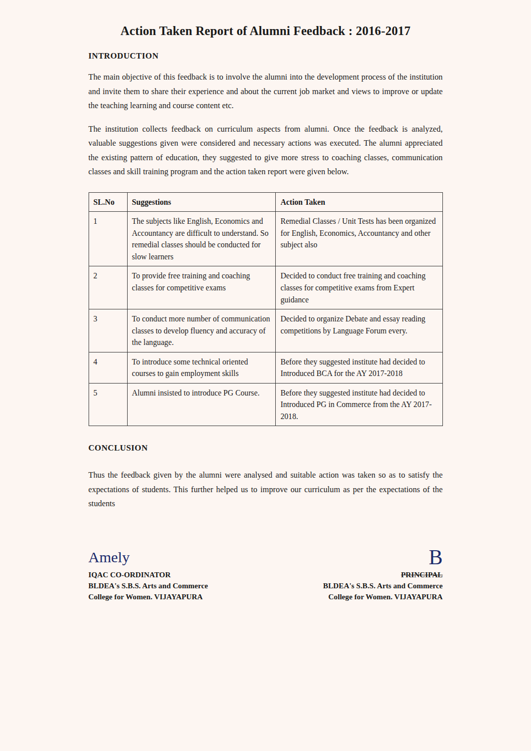Action Taken Report of Alumni Feedback : 2016-2017
Introduction
The main objective of this feedback is to involve the alumni into the development process of the institution and invite them to share their experience and about the current job market and views to improve or update the teaching learning and course content etc.
The institution collects feedback on curriculum aspects from alumni. Once the feedback is analyzed, valuable suggestions given were considered and necessary actions was executed. The alumni appreciated the existing pattern of education, they suggested to give more stress to coaching classes, communication classes and skill training program and the action taken report were given below.
| SL.No | Suggestions | Action Taken |
| --- | --- | --- |
| 1 | The subjects like English, Economics and Accountancy are difficult to understand. So remedial classes should be conducted for slow learners | Remedial Classes / Unit Tests has been organized for English, Economics, Accountancy and other subject also |
| 2 | To provide free training and coaching classes for competitive exams | Decided to conduct free training and coaching classes for competitive exams from Expert guidance |
| 3 | To conduct more number of communication classes to develop fluency and accuracy of the language. | Decided to organize Debate and essay reading competitions by Language Forum every. |
| 4 | To introduce some technical oriented courses to gain employment skills | Before they suggested institute had decided to Introduced BCA for the AY 2017-2018 |
| 5 | Alumni insisted to introduce PG Course. | Before they suggested institute had decided to Introduced PG in Commerce from the AY 2017-2018. |
Conclusion
Thus the feedback given by the alumni were analysed and suitable action was taken so as to satisfy the expectations of students. This further helped us to improve our curriculum as per the expectations of the students
Amely IQAC CO-ORDINATOR
BLDEA's S.B.S. Arts and Commerce
College for Women. VIJAYAPURA
B PRINCIPAL
BLDEA's S.B.S. Arts and Commerce
College for Women. VIJAYAPURA